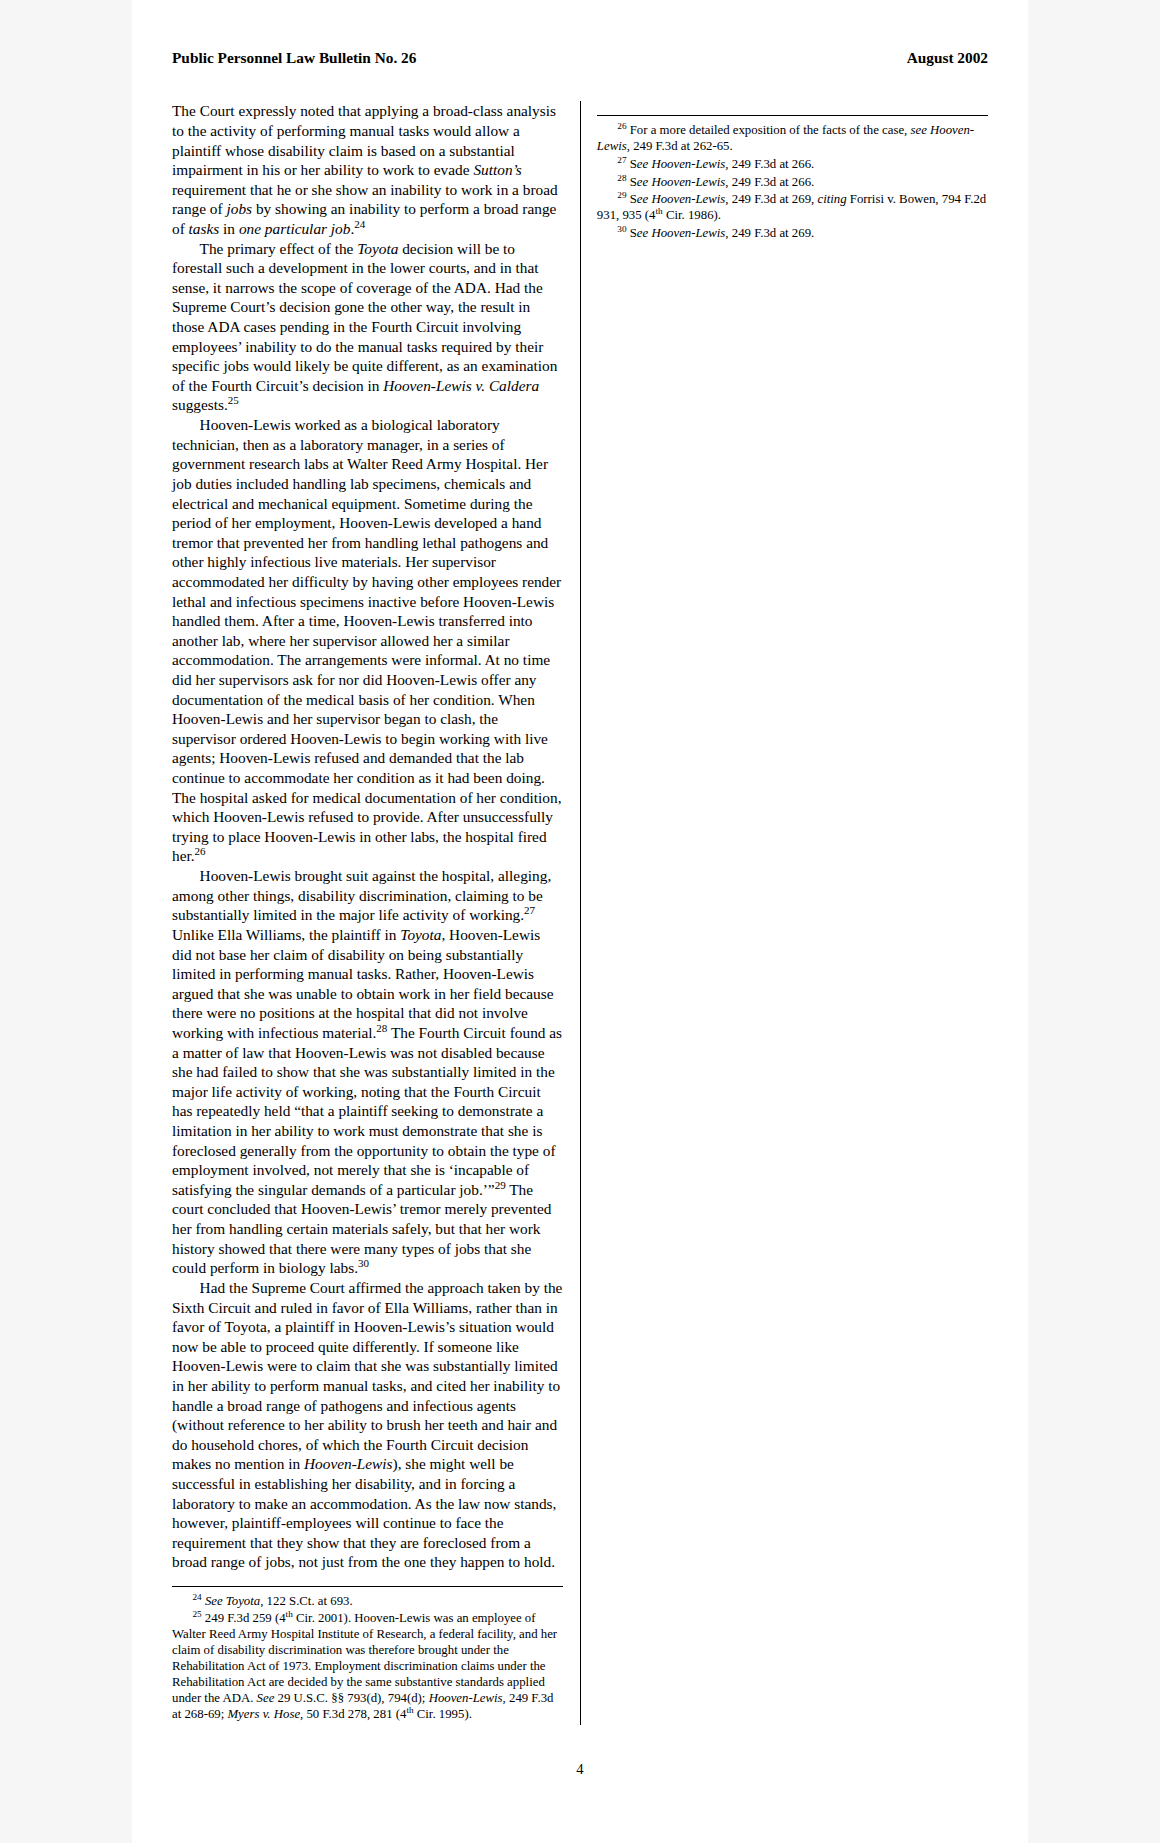Public Personnel Law Bulletin No. 26 August 2002
The Court expressly noted that applying a broad-class analysis to the activity of performing manual tasks would allow a plaintiff whose disability claim is based on a substantial impairment in his or her ability to work to evade Sutton’s requirement that he or she show an inability to work in a broad range of jobs by showing an inability to perform a broad range of tasks in one particular job.24
The primary effect of the Toyota decision will be to forestall such a development in the lower courts, and in that sense, it narrows the scope of coverage of the ADA. Had the Supreme Court’s decision gone the other way, the result in those ADA cases pending in the Fourth Circuit involving employees’ inability to do the manual tasks required by their specific jobs would likely be quite different, as an examination of the Fourth Circuit’s decision in Hooven-Lewis v. Caldera suggests.25
Hooven-Lewis worked as a biological laboratory technician, then as a laboratory manager, in a series of government research labs at Walter Reed Army Hospital. Her job duties included handling lab specimens, chemicals and electrical and mechanical equipment. Sometime during the period of her employment, Hooven-Lewis developed a hand tremor that prevented her from handling lethal pathogens and other highly infectious live materials. Her supervisor accommodated her difficulty by having other employees render lethal and infectious specimens inactive before Hooven-Lewis handled them. After a time, Hooven-Lewis transferred into another lab, where her supervisor allowed her a similar accommodation. The arrangements were informal. At no time did her supervisors ask for nor did Hooven-Lewis offer any documentation of the medical basis of her condition. When Hooven-Lewis and her supervisor began to clash, the supervisor ordered Hooven-Lewis to begin working with live agents; Hooven-Lewis refused and demanded that the lab continue to accommodate her condition as it had been doing. The hospital asked for medical documentation of her condition, which Hooven-Lewis refused to provide. After unsuccessfully trying to place Hooven-Lewis in other labs, the hospital fired her.26
Hooven-Lewis brought suit against the hospital, alleging, among other things, disability discrimination, claiming to be substantially limited in the major life activity of working.27 Unlike Ella Williams, the plaintiff in Toyota, Hooven-Lewis did not base her claim of disability on being substantially limited in performing manual tasks. Rather, Hooven-Lewis argued that she was unable to obtain work in her field because there were no positions at the hospital that did not involve working with infectious material.28 The Fourth Circuit found as a matter of law that Hooven-Lewis was not disabled because she had failed to show that she was substantially limited in the major life activity of working, noting that the Fourth Circuit has repeatedly held “that a plaintiff seeking to demonstrate a limitation in her ability to work must demonstrate that she is foreclosed generally from the opportunity to obtain the type of employment involved, not merely that she is ‘incapable of satisfying the singular demands of a particular job.’”29 The court concluded that Hooven-Lewis’ tremor merely prevented her from handling certain materials safely, but that her work history showed that there were many types of jobs that she could perform in biology labs.30
Had the Supreme Court affirmed the approach taken by the Sixth Circuit and ruled in favor of Ella Williams, rather than in favor of Toyota, a plaintiff in Hooven-Lewis’s situation would now be able to proceed quite differently. If someone like Hooven-Lewis were to claim that she was substantially limited in her ability to perform manual tasks, and cited her inability to handle a broad range of pathogens and infectious agents (without reference to her ability to brush her teeth and hair and do household chores, of which the Fourth Circuit decision makes no mention in Hooven-Lewis), she might well be successful in establishing her disability, and in forcing a laboratory to make an accommodation. As the law now stands, however, plaintiff-employees will continue to face the requirement that they show that they are foreclosed from a broad range of jobs, not just from the one they happen to hold.
24 See Toyota, 122 S.Ct. at 693.
25 249 F.3d 259 (4th Cir. 2001). Hooven-Lewis was an employee of Walter Reed Army Hospital Institute of Research, a federal facility, and her claim of disability discrimination was therefore brought under the Rehabilitation Act of 1973. Employment discrimination claims under the Rehabilitation Act are decided by the same substantive standards applied under the ADA. See 29 U.S.C. §§ 793(d), 794(d); Hooven-Lewis, 249 F.3d at 268-69; Myers v. Hose, 50 F.3d 278, 281 (4th Cir. 1995).
26 For a more detailed exposition of the facts of the case, see Hooven-Lewis, 249 F.3d at 262-65.
27 See Hooven-Lewis, 249 F.3d at 266.
28 See Hooven-Lewis, 249 F.3d at 266.
29 See Hooven-Lewis, 249 F.3d at 269, citing Forrisi v. Bowen, 794 F.2d 931, 935 (4th Cir. 1986).
30 See Hooven-Lewis, 249 F.3d at 269.
4